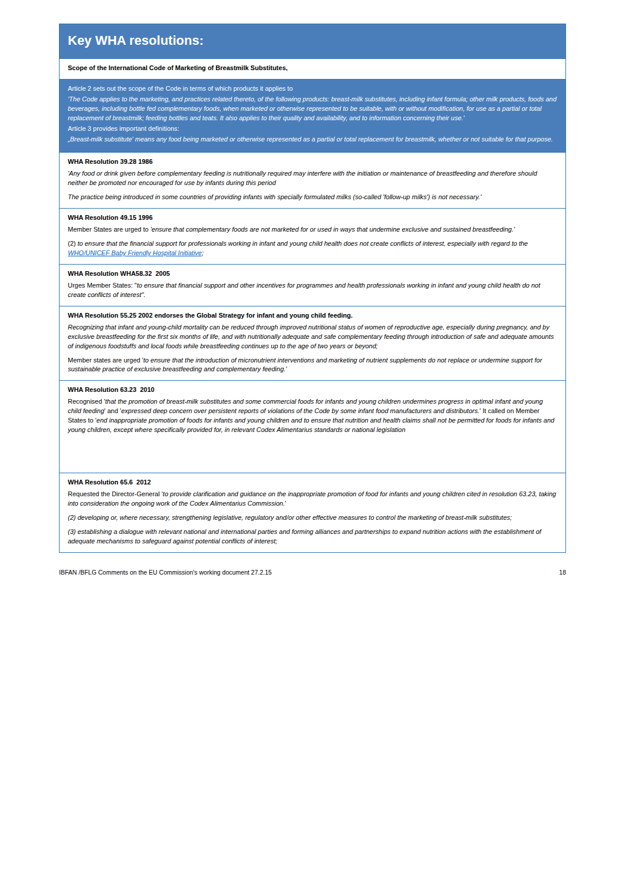Key WHA resolutions:
Scope of the International Code of Marketing of Breastmilk Substitutes,
Article 2 sets out the scope of the Code in terms of which products it applies to
'The Code applies to the marketing, and practices related thereto, of the following products: breast-milk substitutes, including infant formula; other milk products, foods and beverages, including bottle fed complementary foods, when marketed or otherwise represented to be suitable, with or without modification, for use as a partial or total replacement of breastmilk; feeding bottles and teats. It also applies to their quality and availability, and to information concerning their use.'
Article 3 provides important definitions:
„Breast-milk substitute' means any food being marketed or otherwise represented as a partial or total replacement for breastmilk, whether or not suitable for that purpose.
WHA Resolution 39.28 1986
'Any food or drink given before complementary feeding is nutritionally required may interfere with the initiation or maintenance of breastfeeding and therefore should neither be promoted nor encouraged for use by infants during this period
The practice being introduced in some countries of providing infants with specially formulated milks (so-called 'follow-up milks') is not necessary.'
WHA Resolution 49.15 1996
Member States are urged to 'ensure that complementary foods are not marketed for or used in ways that undermine exclusive and sustained breastfeeding.'
(2) to ensure that the financial support for professionals working in infant and young child health does not create conflicts of interest, especially with regard to the WHO/UNICEF Baby Friendly Hospital Initiative;
WHA Resolution WHA58.32 2005
Urges Member States: "to ensure that financial support and other incentives for programmes and health professionals working in infant and young child health do not create conflicts of interest".
WHA Resolution 55.25 2002 endorses the Global Strategy for infant and young child feeding.
Recognizing that infant and young-child mortality can be reduced through improved nutritional status of women of reproductive age, especially during pregnancy, and by exclusive breastfeeding for the first six months of life, and with nutritionally adequate and safe complementary feeding through introduction of safe and adequate amounts of indigenous foodstuffs and local foods while breastfeeding continues up to the age of two years or beyond;
Member states are urged 'to ensure that the introduction of micronutrient interventions and marketing of nutrient supplements do not replace or undermine support for sustainable practice of exclusive breastfeeding and complementary feeding.'
WHA Resolution 63.23 2010
Recognised 'that the promotion of breast-milk substitutes and some commercial foods for infants and young children undermines progress in optimal infant and young child feeding' and 'expressed deep concern over persistent reports of violations of the Code by some infant food manufacturers and distributors.' It called on Member States to 'end inappropriate promotion of foods for infants and young children and to ensure that nutrition and health claims shall not be permitted for foods for infants and young children, except where specifically provided for, in relevant Codex Alimentarius standards or national legislation
WHA Resolution 65.6 2012
Requested the Director-General 'to provide clarification and guidance on the inappropriate promotion of food for infants and young children cited in resolution 63.23, taking into consideration the ongoing work of the Codex Alimentarius Commission.'
(2) developing or, where necessary, strengthening legislative, regulatory and/or other effective measures to control the marketing of breast-milk substitutes;
(3) establishing a dialogue with relevant national and international parties and forming alliances and partnerships to expand nutrition actions with the establishment of adequate mechanisms to safeguard against potential conflicts of interest;
IBFAN /BFLG Comments on the EU Commission's working document 27.2.15
18